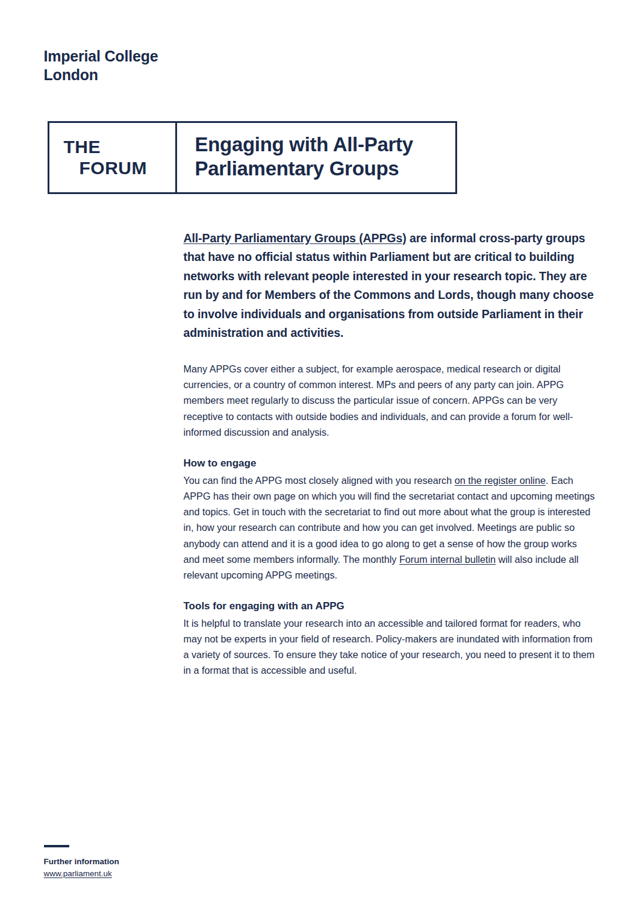Imperial College
London
THE FORUM
Engaging with All-Party
Parliamentary Groups
All-Party Parliamentary Groups (APPGs) are informal cross-party groups that have no official status within Parliament but are critical to building networks with relevant people interested in your research topic. They are run by and for Members of the Commons and Lords, though many choose to involve individuals and organisations from outside Parliament in their administration and activities.
Many APPGs cover either a subject, for example aerospace, medical research or digital currencies, or a country of common interest. MPs and peers of any party can join. APPG members meet regularly to discuss the particular issue of concern. APPGs can be very receptive to contacts with outside bodies and individuals, and can provide a forum for well-informed discussion and analysis.
How to engage
You can find the APPG most closely aligned with you research on the register online. Each APPG has their own page on which you will find the secretariat contact and upcoming meetings and topics. Get in touch with the secretariat to find out more about what the group is interested in, how your research can contribute and how you can get involved. Meetings are public so anybody can attend and it is a good idea to go along to get a sense of how the group works and meet some members informally. The monthly Forum internal bulletin will also include all relevant upcoming APPG meetings.
Tools for engaging with an APPG
It is helpful to translate your research into an accessible and tailored format for readers, who may not be experts in your field of research. Policy-makers are inundated with information from a variety of sources. To ensure they take notice of your research, you need to present it to them in a format that is accessible and useful.
Further information
www.parliament.uk